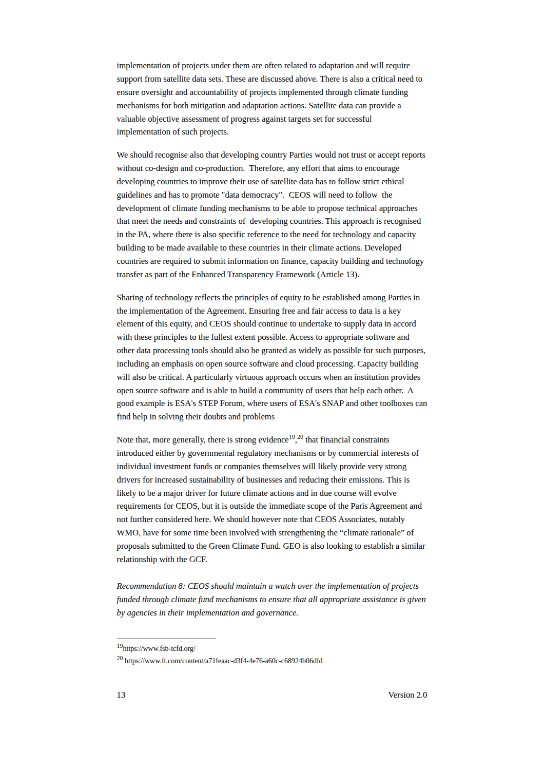implementation of projects under them are often related to adaptation and will require support from satellite data sets. These are discussed above. There is also a critical need to ensure oversight and accountability of projects implemented through climate funding mechanisms for both mitigation and adaptation actions. Satellite data can provide a valuable objective assessment of progress against targets set for successful implementation of such projects.
We should recognise also that developing country Parties would not trust or accept reports without co-design and co-production. Therefore, any effort that aims to encourage developing countries to improve their use of satellite data has to follow strict ethical guidelines and has to promote "data democracy". CEOS will need to follow the development of climate funding mechanisms to be able to propose technical approaches that meet the needs and constraints of developing countries. This approach is recognised in the PA, where there is also specific reference to the need for technology and capacity building to be made available to these countries in their climate actions. Developed countries are required to submit information on finance, capacity building and technology transfer as part of the Enhanced Transparency Framework (Article 13).
Sharing of technology reflects the principles of equity to be established among Parties in the implementation of the Agreement. Ensuring free and fair access to data is a key element of this equity, and CEOS should continue to undertake to supply data in accord with these principles to the fullest extent possible. Access to appropriate software and other data processing tools should also be granted as widely as possible for such purposes, including an emphasis on open source software and cloud processing. Capacity building will also be critical. A particularly virtuous approach occurs when an institution provides open source software and is able to build a community of users that help each other. A good example is ESA's STEP Forum, where users of ESA's SNAP and other toolboxes can find help in solving their doubts and problems
Note that, more generally, there is strong evidence19,20 that financial constraints introduced either by governmental regulatory mechanisms or by commercial interests of individual investment funds or companies themselves will likely provide very strong drivers for increased sustainability of businesses and reducing their emissions. This is likely to be a major driver for future climate actions and in due course will evolve requirements for CEOS, but it is outside the immediate scope of the Paris Agreement and not further considered here. We should however note that CEOS Associates, notably WMO, have for some time been involved with strengthening the “climate rationale” of proposals submitted to the Green Climate Fund. GEO is also looking to establish a similar relationship with the GCF.
Recommendation 8: CEOS should maintain a watch over the implementation of projects funded through climate fund mechanisms to ensure that all appropriate assistance is given by agencies in their implementation and governance.
19https://www.fsb-tcfd.org/
20 https://www.ft.com/content/a71feaac-d3f4-4e76-a60c-c68924b06dfd
13 Version 2.0